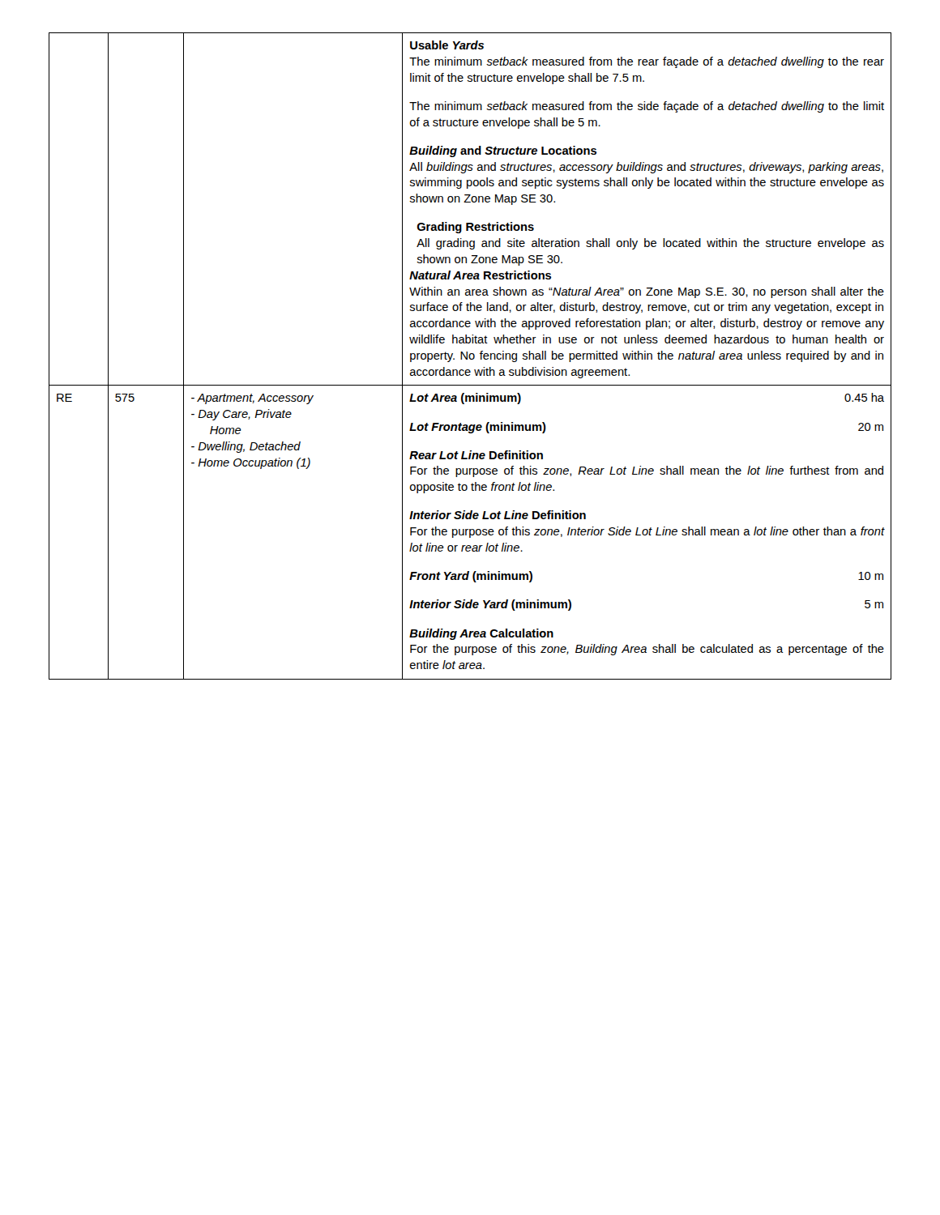| | | | Usable Yards The minimum setback measured from the rear façade of a detached dwelling to the rear limit of the structure envelope shall be 7.5 m. The minimum setback measured from the side façade of a detached dwelling to the limit of a structure envelope shall be 5 m. Building and Structure Locations All buildings and structures , accessory buildings and structures , driveways , parking areas , swimming pools and septic systems shall only be located within the structure envelope as shown on Zone Map SE 30. Grading Restrictions All grading and site alteration shall only be located within the structure envelope as shown on Zone Map SE 30. Natural Area Restrictions Within an area shown as “ Natural Area ” on Zone Map S.E. 30, no person shall alter the surface of the land, or alter, disturb, destroy, remove, cut or trim any vegetation, except in accordance with the approved reforestation plan; or alter, disturb, destroy or remove any wildlife habitat whether in use or not unless deemed hazardous to human health or property. No fencing shall be permitted within the natural area unless required by and in accordance with a subdivision agreement. |
| RE | 575 | - Apartment, Accessory - Day Care, Private Home - Dwelling, Detached - Home Occupation (1) | Lot Area (minimum) 0.45 ha Lot Frontage (minimum) 20 m Rear Lot Line Definition For the purpose of this zone , Rear Lot Line shall mean the lot line furthest from and opposite to the front lot line . Interior Side Lot Line Definition For the purpose of this zone , Interior Side Lot Line shall mean a lot line other than a front lot line or rear lot line . Front Yard (minimum) 10 m Interior Side Yard (minimum) 5 m Building Area Calculation For the purpose of this zone, Building Area shall be calculated as a percentage of the entire lot area . |